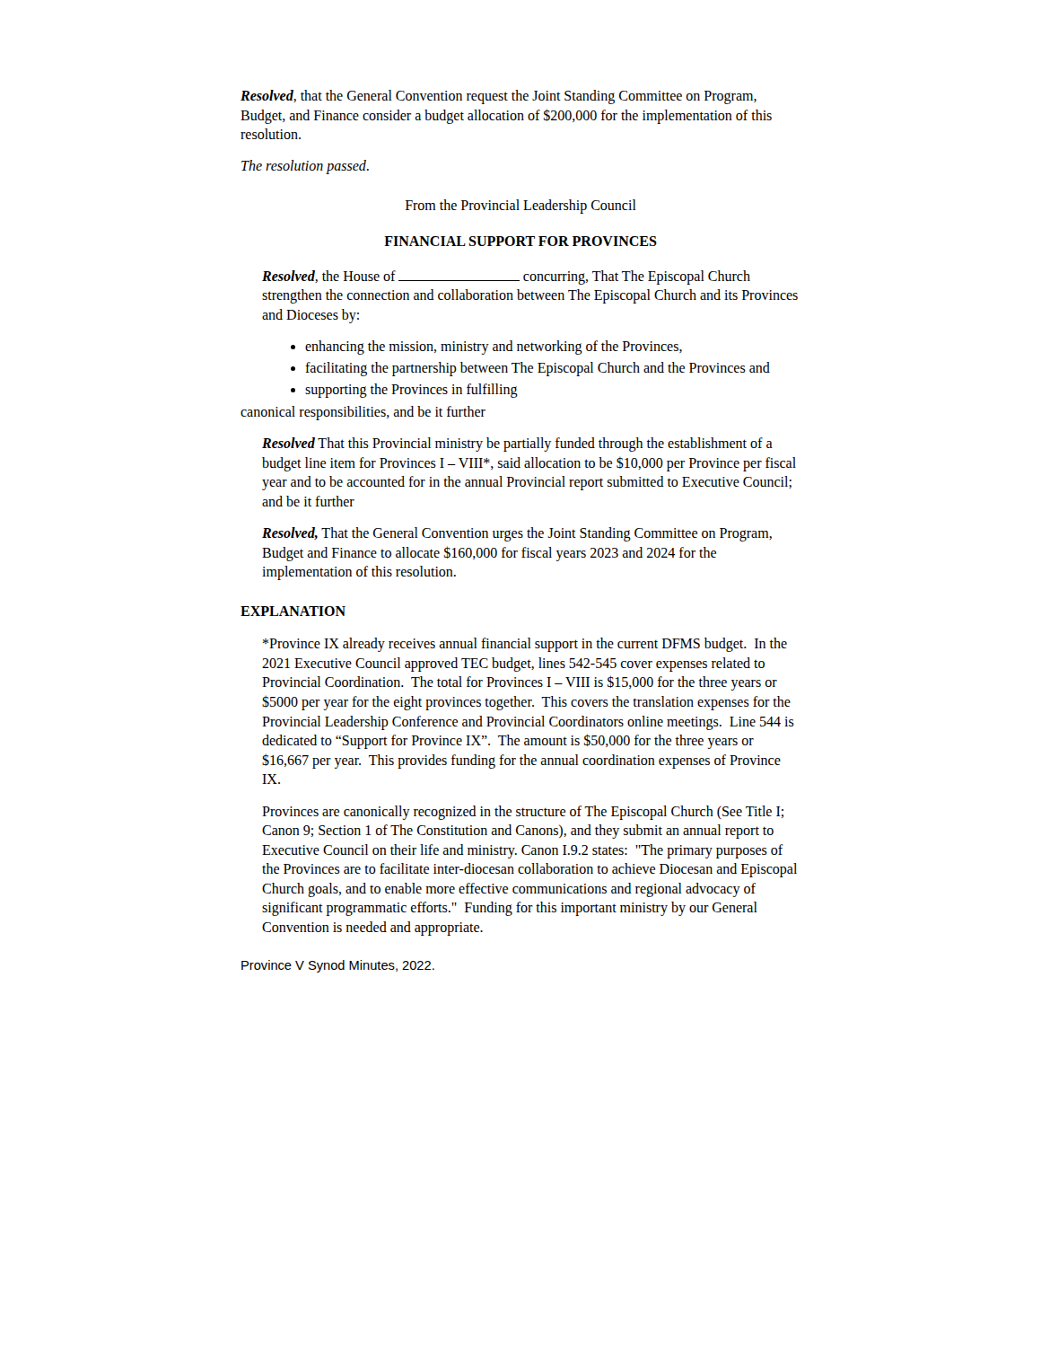Resolved, that the General Convention request the Joint Standing Committee on Program, Budget, and Finance consider a budget allocation of $200,000 for the implementation of this resolution.
The resolution passed.
From the Provincial Leadership Council
FINANCIAL SUPPORT FOR PROVINCES
Resolved, the House of concurring, That The Episcopal Church strengthen the connection and collaboration between The Episcopal Church and its Provinces and Dioceses by:
enhancing the mission, ministry and networking of the Provinces,
facilitating the partnership between The Episcopal Church and the Provinces and
supporting the Provinces in fulfilling
canonical responsibilities, and be it further
Resolved That this Provincial ministry be partially funded through the establishment of a budget line item for Provinces I – VIII*, said allocation to be $10,000 per Province per fiscal year and to be accounted for in the annual Provincial report submitted to Executive Council; and be it further
Resolved, That the General Convention urges the Joint Standing Committee on Program, Budget and Finance to allocate $160,000 for fiscal years 2023 and 2024 for the implementation of this resolution.
EXPLANATION
*Province IX already receives annual financial support in the current DFMS budget. In the 2021 Executive Council approved TEC budget, lines 542-545 cover expenses related to Provincial Coordination. The total for Provinces I – VIII is $15,000 for the three years or $5000 per year for the eight provinces together. This covers the translation expenses for the Provincial Leadership Conference and Provincial Coordinators online meetings. Line 544 is dedicated to “Support for Province IX”. The amount is $50,000 for the three years or $16,667 per year. This provides funding for the annual coordination expenses of Province IX.
Provinces are canonically recognized in the structure of The Episcopal Church (See Title I; Canon 9; Section 1 of The Constitution and Canons), and they submit an annual report to Executive Council on their life and ministry. Canon I.9.2 states: "The primary purposes of the Provinces are to facilitate inter-diocesan collaboration to achieve Diocesan and Episcopal Church goals, and to enable more effective communications and regional advocacy of significant programmatic efforts." Funding for this important ministry by our General Convention is needed and appropriate.
Province V Synod Minutes, 2022.